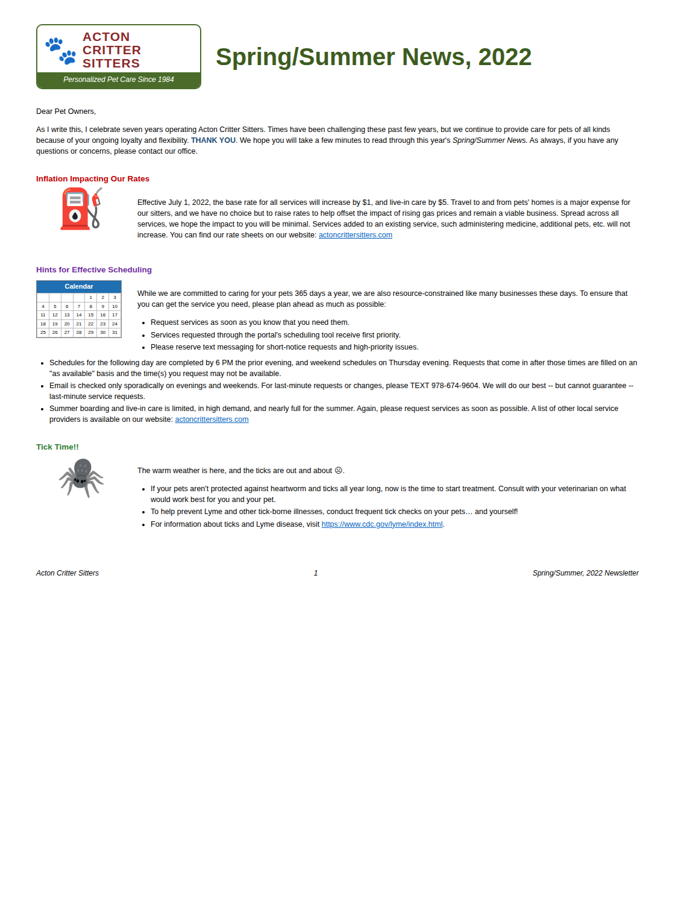🐾
ACTON
CRITTER
SITTERS
Personalized Pet Care Since 1984
Spring/Summer News, 2022
Dear Pet Owners,
As I write this, I celebrate seven years operating Acton Critter Sitters. Times have been challenging these past few years, but we continue to provide care for pets of all kinds because of your ongoing loyalty and flexibility. THANK YOU. We hope you will take a few minutes to read through this year's Spring/Summer News. As always, if you have any questions or concerns, please contact our office.
Inflation Impacting Our Rates
⛽
Effective July 1, 2022, the base rate for all services will increase by $1, and live-in care by $5. Travel to and from pets' homes is a major expense for our sitters, and we have no choice but to raise rates to help offset the impact of rising gas prices and remain a viable business. Spread across all services, we hope the impact to you will be minimal. Services added to an existing service, such administering medicine, additional pets, etc. will not increase. You can find our rate sheets on our website: actoncrittersitters.com
Hints for Effective Scheduling
Calendar
| | | | | 1 | 2 | 3 |
| 4 | 5 | 6 | 7 | 8 | 9 | 10 |
| 11 | 12 | 13 | 14 | 15 | 16 | 17 |
| 18 | 19 | 20 | 21 | 22 | 23 | 24 |
| 25 | 26 | 27 | 28 | 29 | 30 | 31 |
While we are committed to caring for your pets 365 days a year, we are also resource-constrained like many businesses these days. To ensure that you can get the service you need, please plan ahead as much as possible:
Request services as soon as you know that you need them.
Services requested through the portal's scheduling tool receive first priority.
Please reserve text messaging for short-notice requests and high-priority issues.
Schedules for the following day are completed by 6 PM the prior evening, and weekend schedules on Thursday evening. Requests that come in after those times are filled on an "as available" basis and the time(s) you request may not be available.
Email is checked only sporadically on evenings and weekends. For last-minute requests or changes, please TEXT 978-674-9604. We will do our best -- but cannot guarantee -- last-minute service requests.
Summer boarding and live-in care is limited, in high demand, and nearly full for the summer. Again, please request services as soon as possible. A list of other local service providers is available on our website: actoncrittersitters.com
Tick Time!!
🕷️
The warm weather is here, and the ticks are out and about ☹.
If your pets aren't protected against heartworm and ticks all year long, now is the time to start treatment. Consult with your veterinarian on what would work best for you and your pet.
To help prevent Lyme and other tick-borne illnesses, conduct frequent tick checks on your pets… and yourself!
For information about ticks and Lyme disease, visit https://www.cdc.gov/lyme/index.html.
Acton Critter Sitters
1
Spring/Summer, 2022 Newsletter